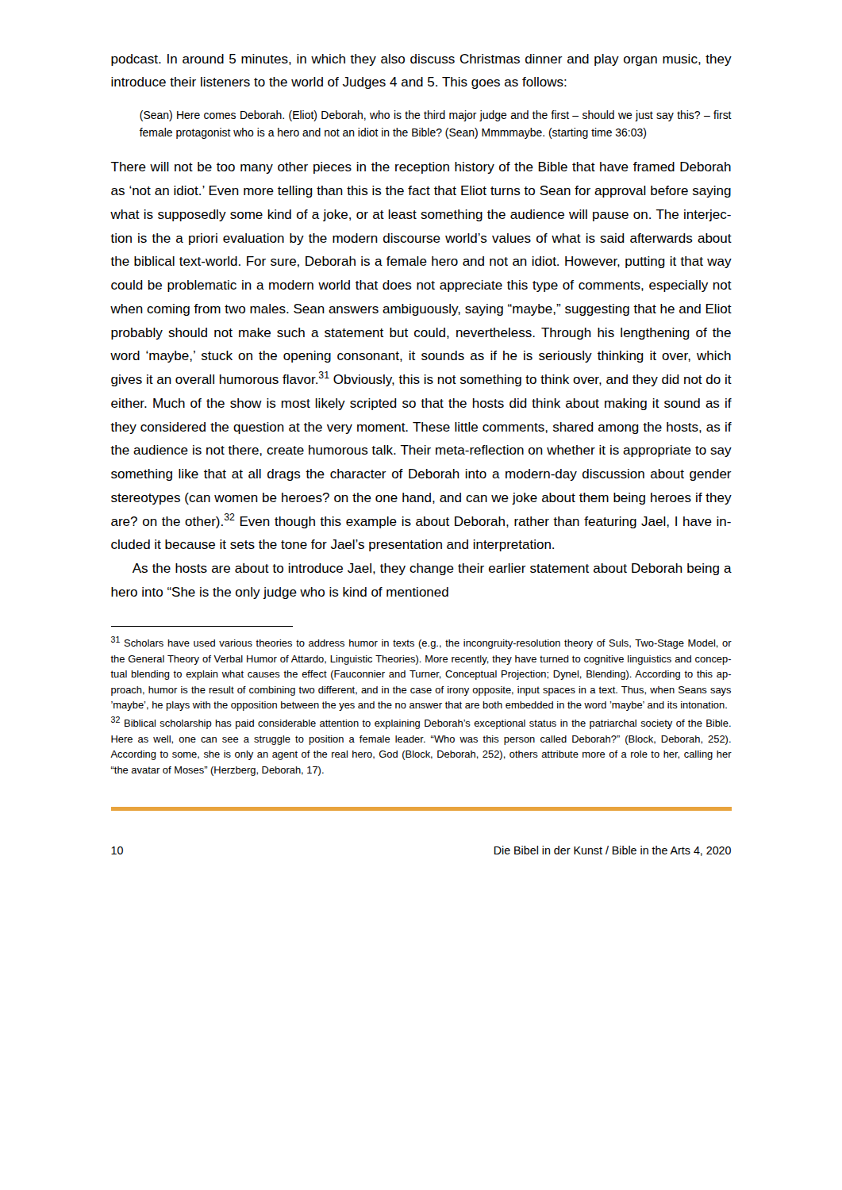podcast. In around 5 minutes, in which they also discuss Christmas dinner and play organ music, they introduce their listeners to the world of Judges 4 and 5. This goes as follows:
(Sean) Here comes Deborah. (Eliot) Deborah, who is the third major judge and the first – should we just say this? – first female protagonist who is a hero and not an idiot in the Bible? (Sean) Mmmmaybe. (starting time 36:03)
There will not be too many other pieces in the reception history of the Bible that have framed Deborah as ‘not an idiot.’ Even more telling than this is the fact that Eliot turns to Sean for approval before saying what is supposedly some kind of a joke, or at least something the audience will pause on. The interjection is the a priori evaluation by the modern discourse world’s values of what is said afterwards about the biblical text-world. For sure, Deborah is a female hero and not an idiot. However, putting it that way could be problematic in a modern world that does not appreciate this type of comments, especially not when coming from two males. Sean answers ambiguously, saying “maybe,” suggesting that he and Eliot probably should not make such a statement but could, nevertheless. Through his lengthening of the word ‘maybe,’ stuck on the opening consonant, it sounds as if he is seriously thinking it over, which gives it an overall humorous flavor.31 Obviously, this is not something to think over, and they did not do it either. Much of the show is most likely scripted so that the hosts did think about making it sound as if they considered the question at the very moment. These little comments, shared among the hosts, as if the audience is not there, create humorous talk. Their meta-reflection on whether it is appropriate to say something like that at all drags the character of Deborah into a modern-day discussion about gender stereotypes (can women be heroes? on the one hand, and can we joke about them being heroes if they are? on the other).32 Even though this example is about Deborah, rather than featuring Jael, I have included it because it sets the tone for Jael’s presentation and interpretation.
As the hosts are about to introduce Jael, they change their earlier statement about Deborah being a hero into “She is the only judge who is kind of mentioned
31 Scholars have used various theories to address humor in texts (e.g., the incongruity-resolution theory of Suls, Two-Stage Model, or the General Theory of Verbal Humor of Attardo, Linguistic Theories). More recently, they have turned to cognitive linguistics and conceptual blending to explain what causes the effect (Fauconnier and Turner, Conceptual Projection; Dynel, Blending). According to this approach, humor is the result of combining two different, and in the case of irony opposite, input spaces in a text. Thus, when Seans says ’maybe’, he plays with the opposition between the yes and the no answer that are both embedded in the word ’maybe’ and its intonation.
32 Biblical scholarship has paid considerable attention to explaining Deborah’s exceptional status in the patriarchal society of the Bible. Here as well, one can see a struggle to position a female leader. “Who was this person called Deborah?” (Block, Deborah, 252). According to some, she is only an agent of the real hero, God (Block, Deborah, 252), others attribute more of a role to her, calling her “the avatar of Moses” (Herzberg, Deborah, 17).
10 Die Bibel in der Kunst / Bible in the Arts 4, 2020